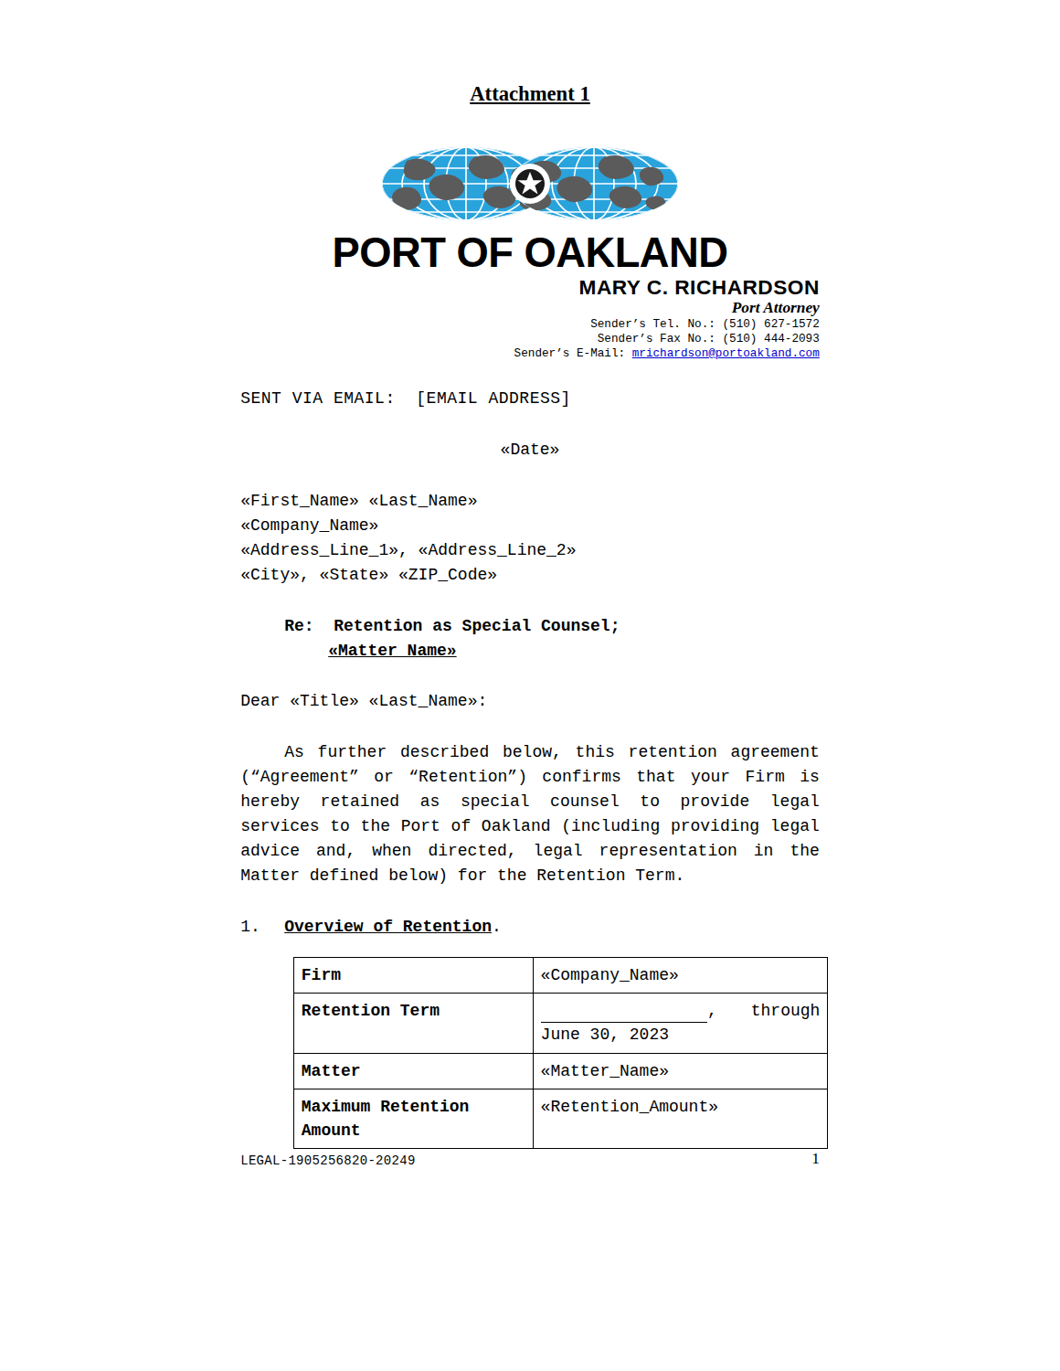Attachment 1
PORT OF OAKLAND
MARY C. RICHARDSON
Port Attorney
Sender’s Tel. No.: (510) 627-1572
Sender’s Fax No.: (510) 444-2093
Sender’s E-Mail: mrichardson@portoakland.com
SENT VIA EMAIL: [EMAIL ADDRESS]
«Date»
«First_Name» «Last_Name»
«Company_Name»
«Address_Line_1», «Address_Line_2»
«City», «State» «ZIP_Code»
Re: Retention as Special Counsel;
«Matter_Name»
Dear «Title» «Last_Name»:
As further described below, this retention agreement (“Agreement” or “Retention”) confirms that your Firm is hereby retained as special counsel to provide legal services to the Port of Oakland (including providing legal advice and, when directed, legal representation in the Matter defined below) for the Retention Term.
1. Overview of Retention.
| Firm | «Company_Name» |
| Retention Term | , through June 30, 2023 |
| Matter | «Matter_Name» |
| Maximum Retention Amount | «Retention_Amount» |
LEGAL-1905256820-20249
1